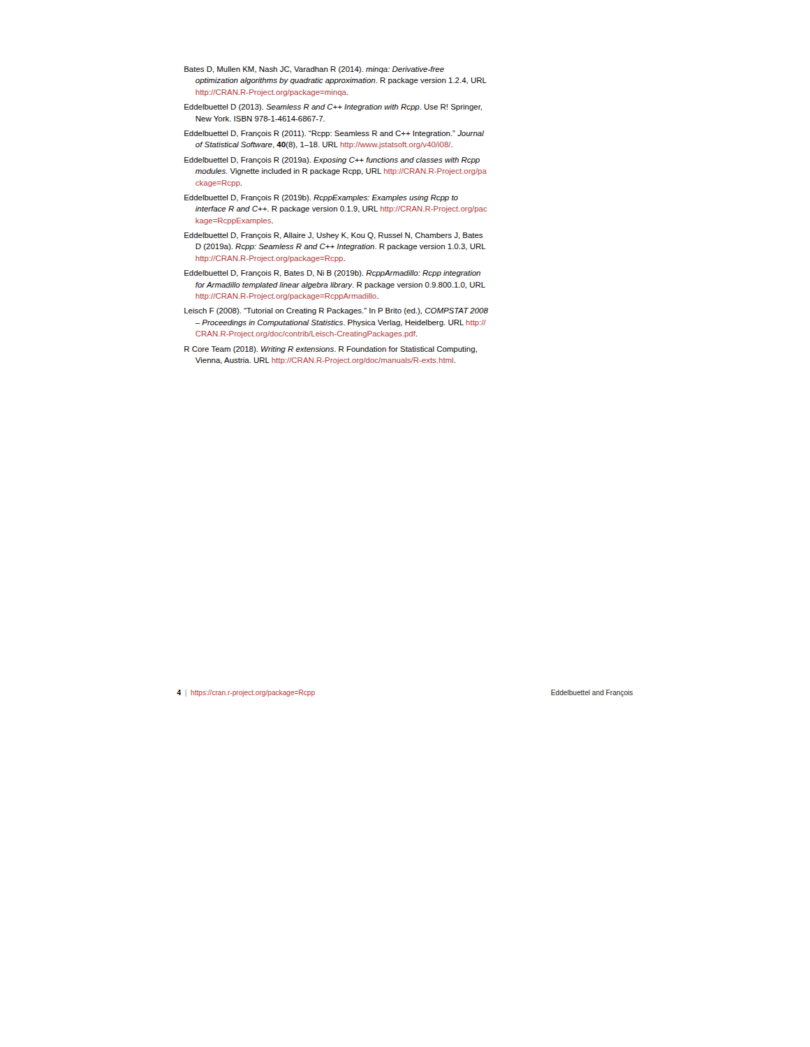Bates D, Mullen KM, Nash JC, Varadhan R (2014). minqa: Derivative-free optimization algorithms by quadratic approximation. R package version 1.2.4, URL http://CRAN.R-Project.org/package=minqa.
Eddelbuettel D (2013). Seamless R and C++ Integration with Rcpp. Use R! Springer, New York. ISBN 978-1-4614-6867-7.
Eddelbuettel D, François R (2011). “Rcpp: Seamless R and C++ Integration.” Journal of Statistical Software, 40(8), 1–18. URL http://www.jstatsoft.org/v40/i08/.
Eddelbuettel D, François R (2019a). Exposing C++ functions and classes with Rcpp modules. Vignette included in R package Rcpp, URL http://CRAN.R-Project.org/package=Rcpp.
Eddelbuettel D, François R (2019b). RcppExamples: Examples using Rcpp to interface R and C++. R package version 0.1.9, URL http://CRAN.R-Project.org/package=RcppExamples.
Eddelbuettel D, François R, Allaire J, Ushey K, Kou Q, Russel N, Chambers J, Bates D (2019a). Rcpp: Seamless R and C++ Integration. R package version 1.0.3, URL http://CRAN.R-Project.org/package=Rcpp.
Eddelbuettel D, François R, Bates D, Ni B (2019b). RcppArmadillo: Rcpp integration for Armadillo templated linear algebra library. R package version 0.9.800.1.0, URL http://CRAN.R-Project.org/package=RcppArmadillo.
Leisch F (2008). “Tutorial on Creating R Packages.” In P Brito (ed.), COMPSTAT 2008 – Proceedings in Computational Statistics. Physica Verlag, Heidelberg. URL http://CRAN.R-Project.org/doc/contrib/Leisch-CreatingPackages.pdf.
R Core Team (2018). Writing R extensions. R Foundation for Statistical Computing, Vienna, Austria. URL http://CRAN.R-Project.org/doc/manuals/R-exts.html.
4 | https://cran.r-project.org/package=Rcpp
Eddelbuettel and François